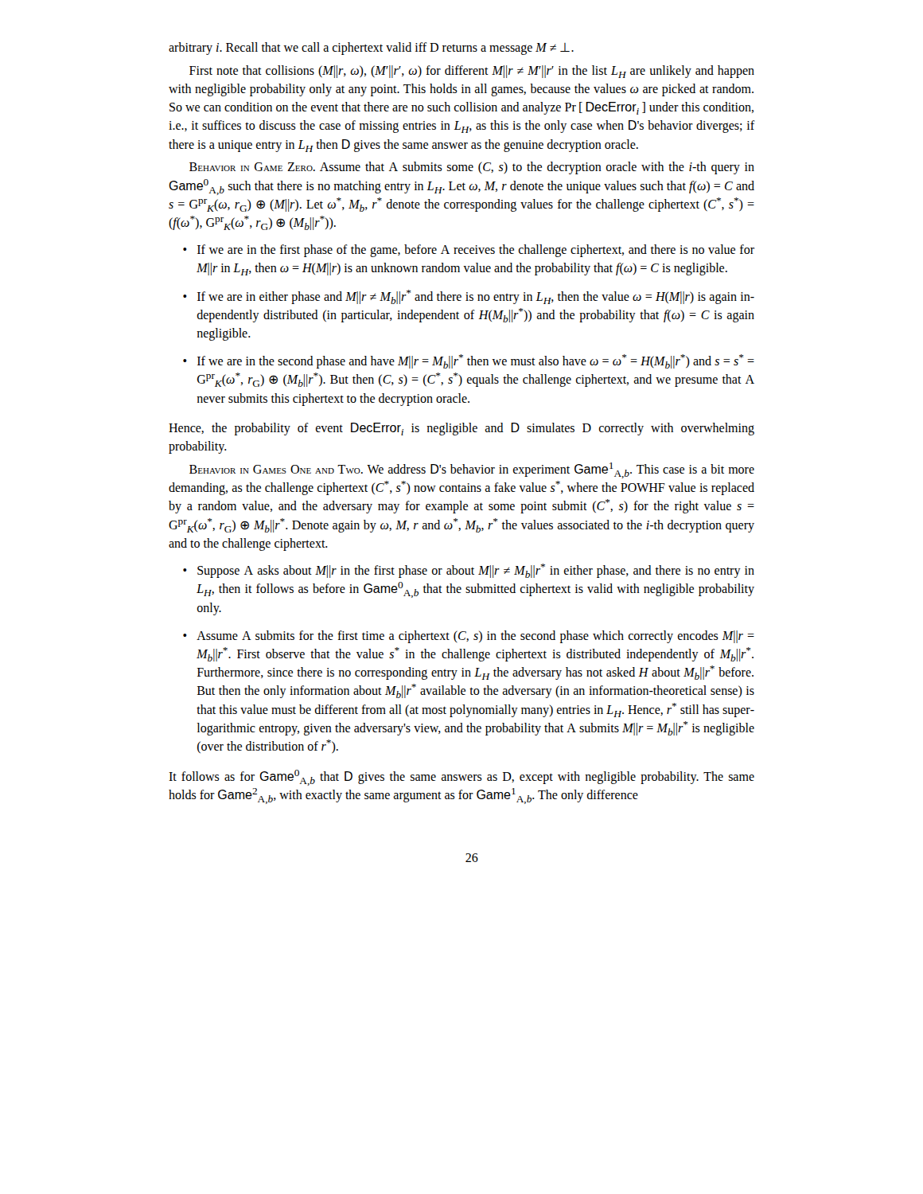arbitrary i. Recall that we call a ciphertext valid iff D returns a message M ≠ ⊥.
First note that collisions (M||r, ω), (M′||r′, ω) for different M||r ≠ M′||r′ in the list LH are unlikely and happen with negligible probability only at any point. This holds in all games, because the values ω are picked at random. So we can condition on the event that there are no such collision and analyze Pr [ DecErrori ] under this condition, i.e., it suffices to discuss the case of missing entries in LH, as this is the only case when D's behavior diverges; if there is a unique entry in LH then D gives the same answer as the genuine decryption oracle.
Behavior in Game Zero. Assume that A submits some (C, s) to the decryption oracle with the i-th query in Game0A,b such that there is no matching entry in LH. Let ω, M, r denote the unique values such that f(ω) = C and s = GprK(ω, rG) ⊕ (M||r). Let ω*, Mb, r* denote the corresponding values for the challenge ciphertext (C*, s*) = (f(ω*), GprK(ω*, rG) ⊕ (Mb||r*)).
If we are in the first phase of the game, before A receives the challenge ciphertext, and there is no value for M||r in LH, then ω = H(M||r) is an unknown random value and the probability that f(ω) = C is negligible.
If we are in either phase and M||r ≠ Mb||r* and there is no entry in LH, then the value ω = H(M||r) is again independently distributed (in particular, independent of H(Mb||r*)) and the probability that f(ω) = C is again negligible.
If we are in the second phase and have M||r = Mb||r* then we must also have ω = ω* = H(Mb||r*) and s = s* = GprK(ω*, rG) ⊕ (Mb||r*). But then (C, s) = (C*, s*) equals the challenge ciphertext, and we presume that A never submits this ciphertext to the decryption oracle.
Hence, the probability of event DecErrori is negligible and D simulates D correctly with overwhelming probability.
Behavior in Games One and Two. We address D's behavior in experiment Game1A,b. This case is a bit more demanding, as the challenge ciphertext (C*, s*) now contains a fake value s*, where the POWHF value is replaced by a random value, and the adversary may for example at some point submit (C*, s) for the right value s = GprK(ω*, rG) ⊕ Mb||r*. Denote again by ω, M, r and ω*, Mb, r* the values associated to the i-th decryption query and to the challenge ciphertext.
Suppose A asks about M||r in the first phase or about M||r ≠ Mb||r* in either phase, and there is no entry in LH, then it follows as before in Game0A,b that the submitted ciphertext is valid with negligible probability only.
Assume A submits for the first time a ciphertext (C, s) in the second phase which correctly encodes M||r = Mb||r*. First observe that the value s* in the challenge ciphertext is distributed independently of Mb||r*. Furthermore, since there is no corresponding entry in LH the adversary has not asked H about Mb||r* before. But then the only information about Mb||r* available to the adversary (in an information-theoretical sense) is that this value must be different from all (at most polynomially many) entries in LH. Hence, r* still has superlogarithmic entropy, given the adversary's view, and the probability that A submits M||r = Mb||r* is negligible (over the distribution of r*).
It follows as for Game0A,b that D gives the same answers as D, except with negligible probability. The same holds for Game2A,b, with exactly the same argument as for Game1A,b. The only difference
26